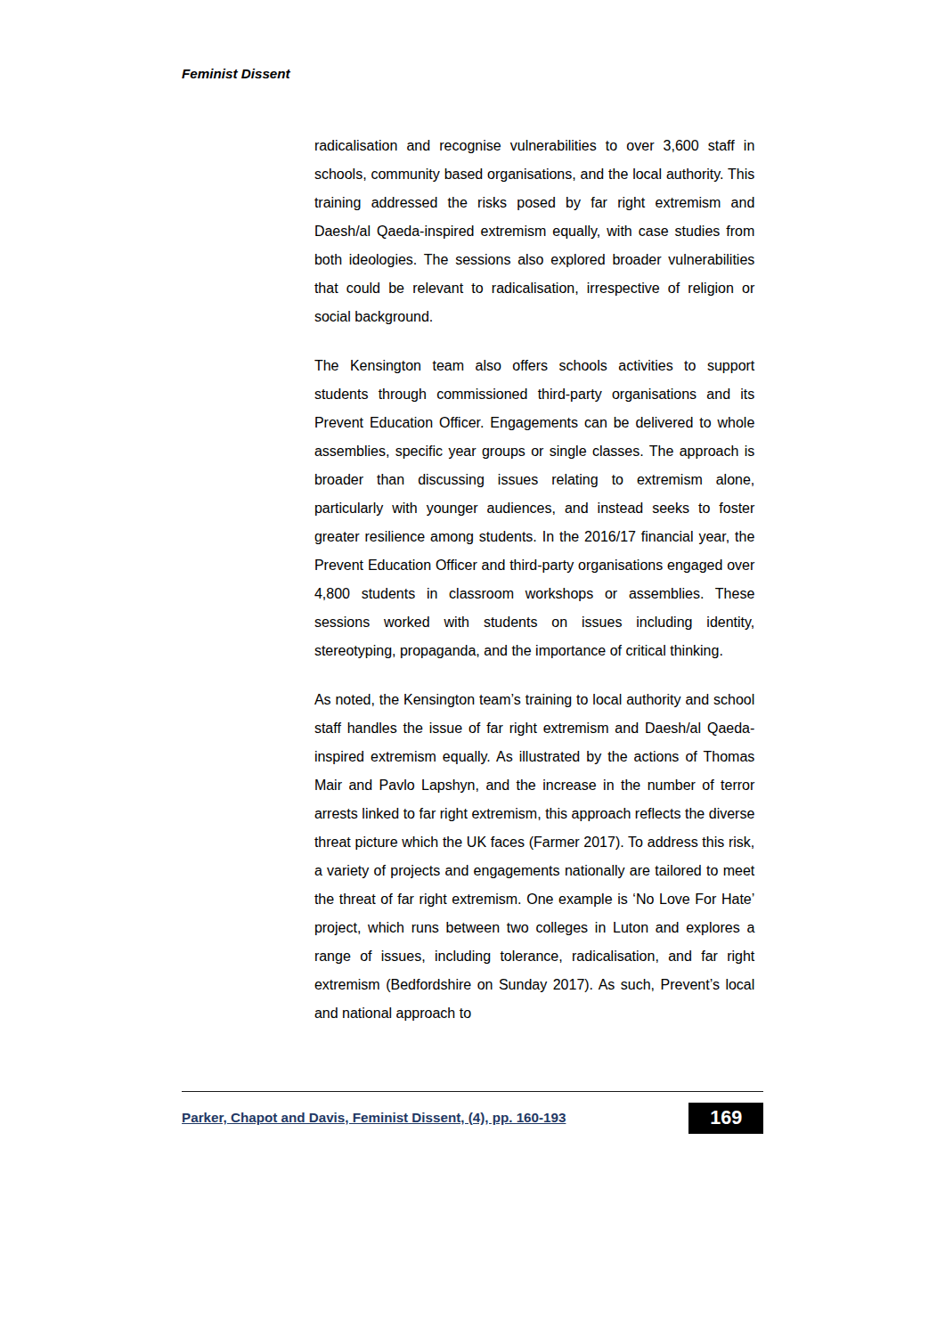Feminist Dissent
radicalisation and recognise vulnerabilities to over 3,600 staff in schools, community based organisations, and the local authority. This training addressed the risks posed by far right extremism and Daesh/al Qaeda-inspired extremism equally, with case studies from both ideologies. The sessions also explored broader vulnerabilities that could be relevant to radicalisation, irrespective of religion or social background.
The Kensington team also offers schools activities to support students through commissioned third-party organisations and its Prevent Education Officer. Engagements can be delivered to whole assemblies, specific year groups or single classes. The approach is broader than discussing issues relating to extremism alone, particularly with younger audiences, and instead seeks to foster greater resilience among students. In the 2016/17 financial year, the Prevent Education Officer and third-party organisations engaged over 4,800 students in classroom workshops or assemblies. These sessions worked with students on issues including identity, stereotyping, propaganda, and the importance of critical thinking.
As noted, the Kensington team’s training to local authority and school staff handles the issue of far right extremism and Daesh/al Qaeda-inspired extremism equally. As illustrated by the actions of Thomas Mair and Pavlo Lapshyn, and the increase in the number of terror arrests linked to far right extremism, this approach reflects the diverse threat picture which the UK faces (Farmer 2017). To address this risk, a variety of projects and engagements nationally are tailored to meet the threat of far right extremism. One example is ‘No Love For Hate’ project, which runs between two colleges in Luton and explores a range of issues, including tolerance, radicalisation, and far right extremism (Bedfordshire on Sunday 2017). As such, Prevent’s local and national approach to
Parker, Chapot and Davis, Feminist Dissent, (4), pp. 160-193 169